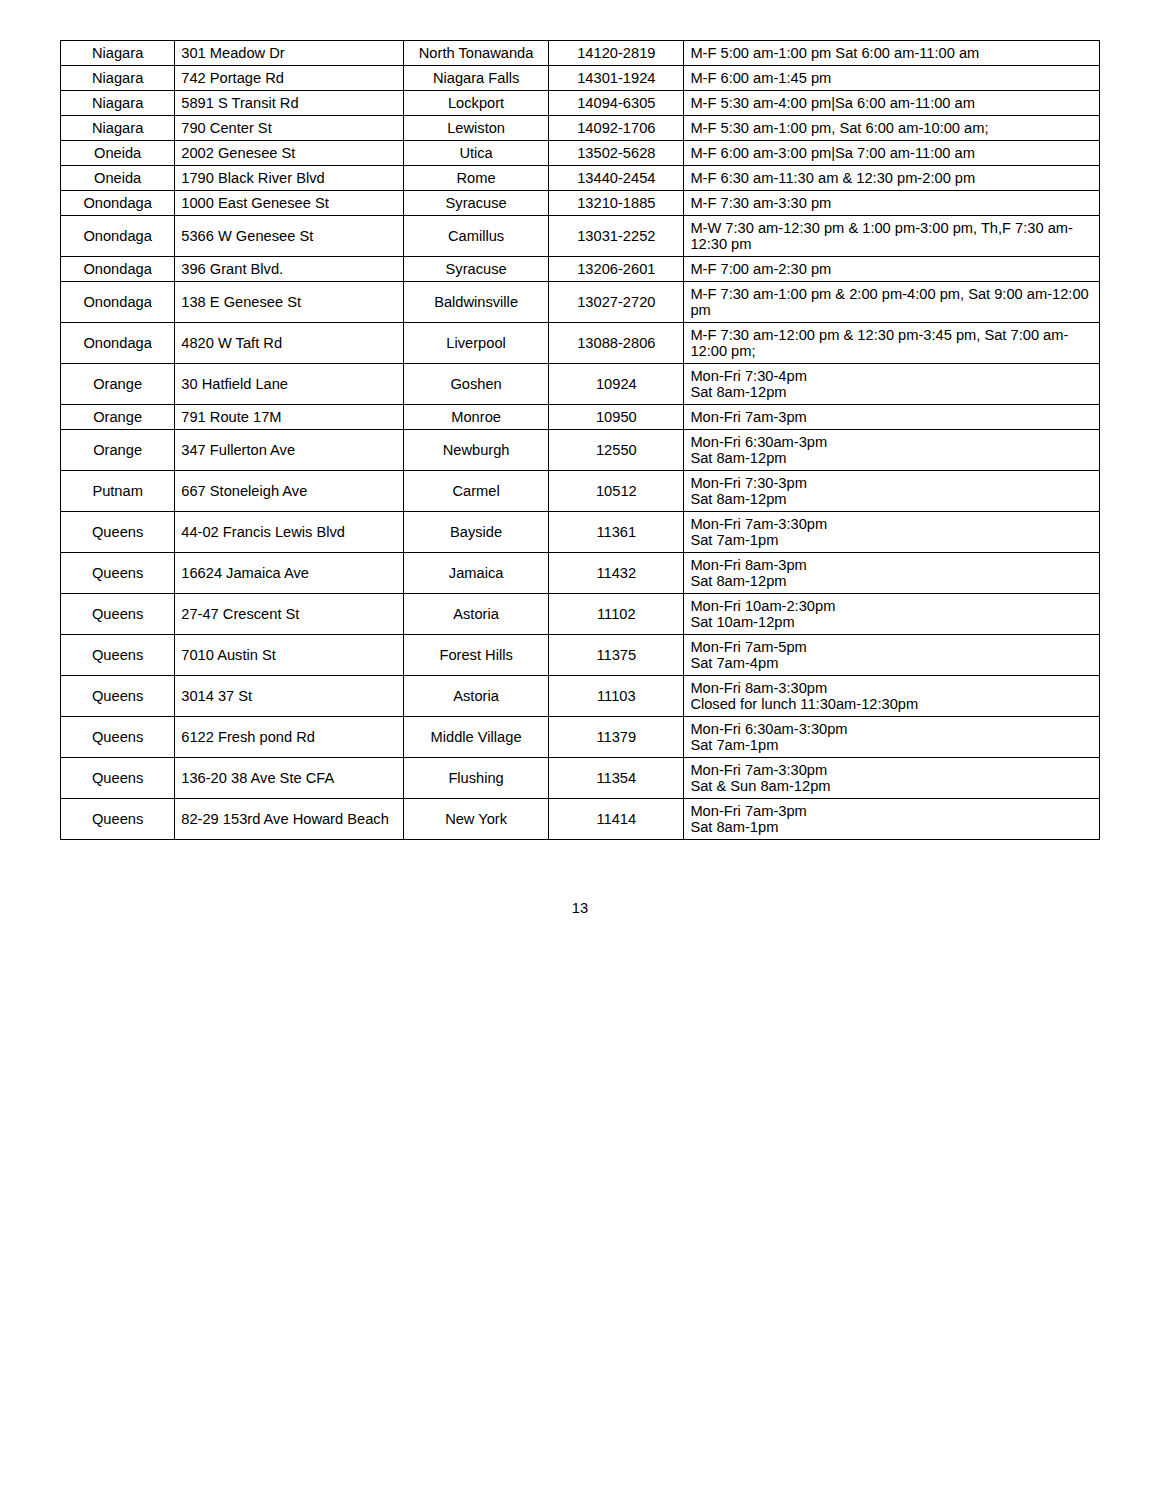| Niagara | 301 Meadow Dr | North Tonawanda | 14120-2819 | M-F 5:00 am-1:00 pm Sat 6:00 am-11:00 am |
| Niagara | 742 Portage Rd | Niagara Falls | 14301-1924 | M-F 6:00 am-1:45 pm |
| Niagara | 5891 S Transit Rd | Lockport | 14094-6305 | M-F 5:30 am-4:00 pm/Sa 6:00 am-11:00 am |
| Niagara | 790 Center St | Lewiston | 14092-1706 | M-F 5:30 am-1:00 pm, Sat 6:00 am-10:00 am; |
| Oneida | 2002 Genesee St | Utica | 13502-5628 | M-F 6:00 am-3:00 pm/Sa 7:00 am-11:00 am |
| Oneida | 1790 Black River Blvd | Rome | 13440-2454 | M-F 6:30 am-11:30 am & 12:30 pm-2:00 pm |
| Onondaga | 1000 East Genesee St | Syracuse | 13210-1885 | M-F 7:30 am-3:30 pm |
| Onondaga | 5366 W Genesee St | Camillus | 13031-2252 | M-W 7:30 am-12:30 pm & 1:00 pm-3:00 pm, Th,F 7:30 am-12:30 pm |
| Onondaga | 396 Grant Blvd. | Syracuse | 13206-2601 | M-F 7:00 am-2:30 pm |
| Onondaga | 138 E Genesee St | Baldwinsville | 13027-2720 | M-F 7:30 am-1:00 pm & 2:00 pm-4:00 pm, Sat 9:00 am-12:00 pm |
| Onondaga | 4820 W Taft Rd | Liverpool | 13088-2806 | M-F 7:30 am-12:00 pm & 12:30 pm-3:45 pm, Sat 7:00 am-12:00 pm; |
| Orange | 30 Hatfield Lane | Goshen | 10924 | Mon-Fri 7:30-4pm Sat 8am-12pm |
| Orange | 791 Route 17M | Monroe | 10950 | Mon-Fri 7am-3pm |
| Orange | 347 Fullerton Ave | Newburgh | 12550 | Mon-Fri 6:30am-3pm Sat 8am-12pm |
| Putnam | 667 Stoneleigh Ave | Carmel | 10512 | Mon-Fri 7:30-3pm Sat 8am-12pm |
| Queens | 44-02 Francis Lewis Blvd | Bayside | 11361 | Mon-Fri 7am-3:30pm Sat 7am-1pm |
| Queens | 16624 Jamaica Ave | Jamaica | 11432 | Mon-Fri 8am-3pm Sat 8am-12pm |
| Queens | 27-47 Crescent St | Astoria | 11102 | Mon-Fri 10am-2:30pm Sat 10am-12pm |
| Queens | 7010 Austin St | Forest Hills | 11375 | Mon-Fri 7am-5pm Sat 7am-4pm |
| Queens | 3014 37 St | Astoria | 11103 | Mon-Fri 8am-3:30pm Closed for lunch 11:30am-12:30pm |
| Queens | 6122 Fresh pond Rd | Middle Village | 11379 | Mon-Fri 6:30am-3:30pm Sat 7am-1pm |
| Queens | 136-20 38 Ave Ste CFA | Flushing | 11354 | Mon-Fri 7am-3:30pm Sat & Sun 8am-12pm |
| Queens | 82-29 153rd Ave Howard Beach | New York | 11414 | Mon-Fri 7am-3pm Sat 8am-1pm |
13